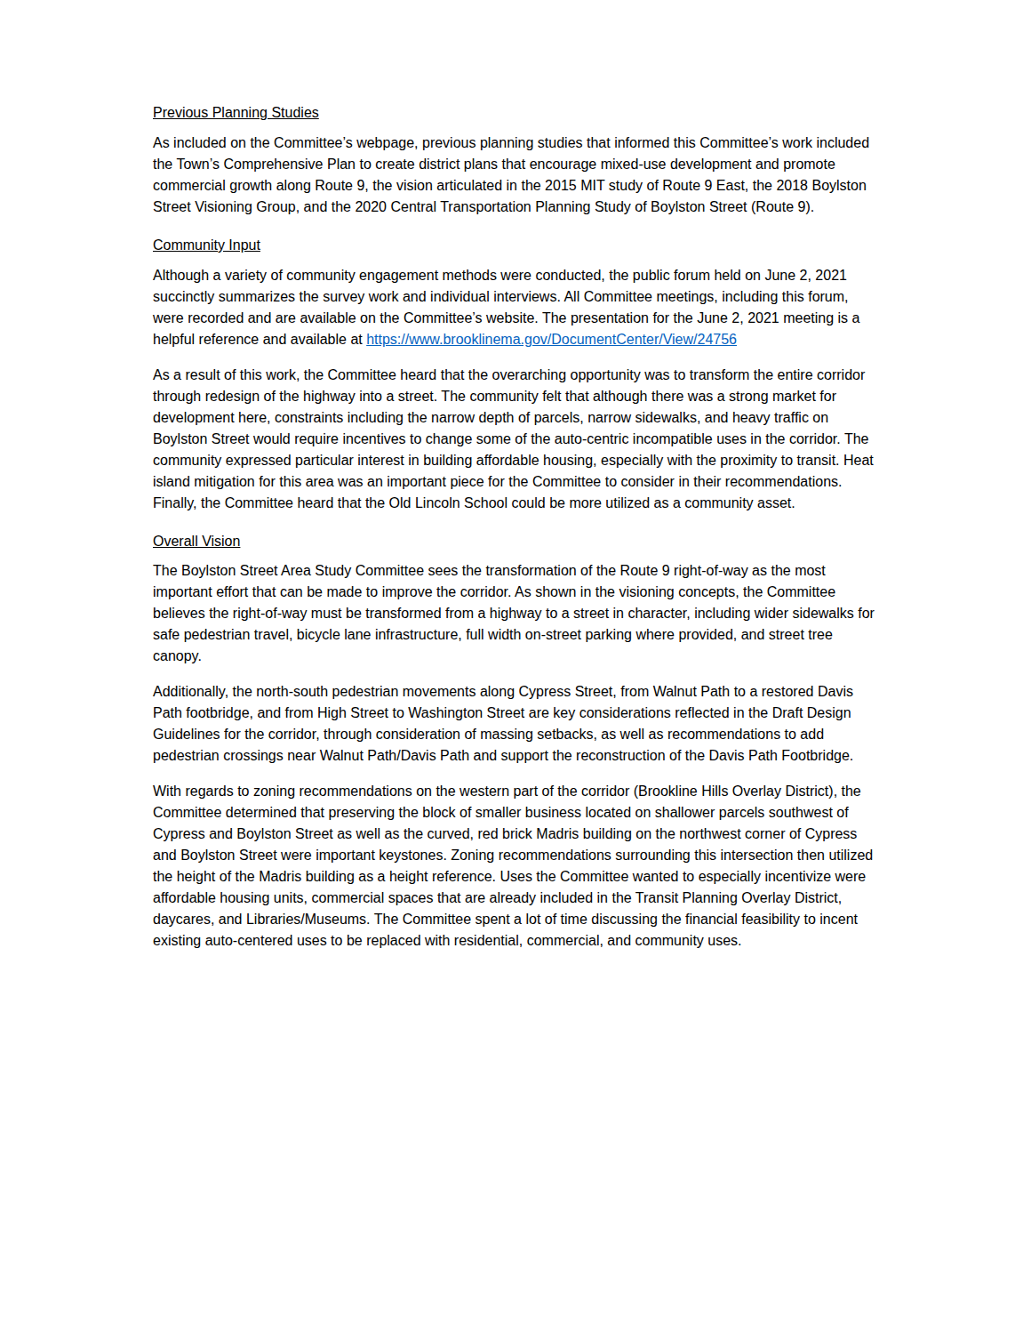Previous Planning Studies
As included on the Committee’s webpage, previous planning studies that informed this Committee’s work included the Town’s Comprehensive Plan to create district plans that encourage mixed-use development and promote commercial growth along Route 9, the vision articulated in the 2015 MIT study of Route 9 East, the 2018 Boylston Street Visioning Group, and the 2020 Central Transportation Planning Study of Boylston Street (Route 9).
Community Input
Although a variety of community engagement methods were conducted, the public forum held on June 2, 2021 succinctly summarizes the survey work and individual interviews. All Committee meetings, including this forum, were recorded and are available on the Committee’s website. The presentation for the June 2, 2021 meeting is a helpful reference and available at https://www.brooklinema.gov/DocumentCenter/View/24756
As a result of this work, the Committee heard that the overarching opportunity was to transform the entire corridor through redesign of the highway into a street. The community felt that although there was a strong market for development here, constraints including the narrow depth of parcels, narrow sidewalks, and heavy traffic on Boylston Street would require incentives to change some of the auto-centric incompatible uses in the corridor. The community expressed particular interest in building affordable housing, especially with the proximity to transit. Heat island mitigation for this area was an important piece for the Committee to consider in their recommendations. Finally, the Committee heard that the Old Lincoln School could be more utilized as a community asset.
Overall Vision
The Boylston Street Area Study Committee sees the transformation of the Route 9 right-of-way as the most important effort that can be made to improve the corridor. As shown in the visioning concepts, the Committee believes the right-of-way must be transformed from a highway to a street in character, including wider sidewalks for safe pedestrian travel, bicycle lane infrastructure, full width on-street parking where provided, and street tree canopy.
Additionally, the north-south pedestrian movements along Cypress Street, from Walnut Path to a restored Davis Path footbridge, and from High Street to Washington Street are key considerations reflected in the Draft Design Guidelines for the corridor, through consideration of massing setbacks, as well as recommendations to add pedestrian crossings near Walnut Path/Davis Path and support the reconstruction of the Davis Path Footbridge.
With regards to zoning recommendations on the western part of the corridor (Brookline Hills Overlay District), the Committee determined that preserving the block of smaller business located on shallower parcels southwest of Cypress and Boylston Street as well as the curved, red brick Madris building on the northwest corner of Cypress and Boylston Street were important keystones. Zoning recommendations surrounding this intersection then utilized the height of the Madris building as a height reference. Uses the Committee wanted to especially incentivize were affordable housing units, commercial spaces that are already included in the Transit Planning Overlay District, daycares, and Libraries/Museums. The Committee spent a lot of time discussing the financial feasibility to incent existing auto-centered uses to be replaced with residential, commercial, and community uses.